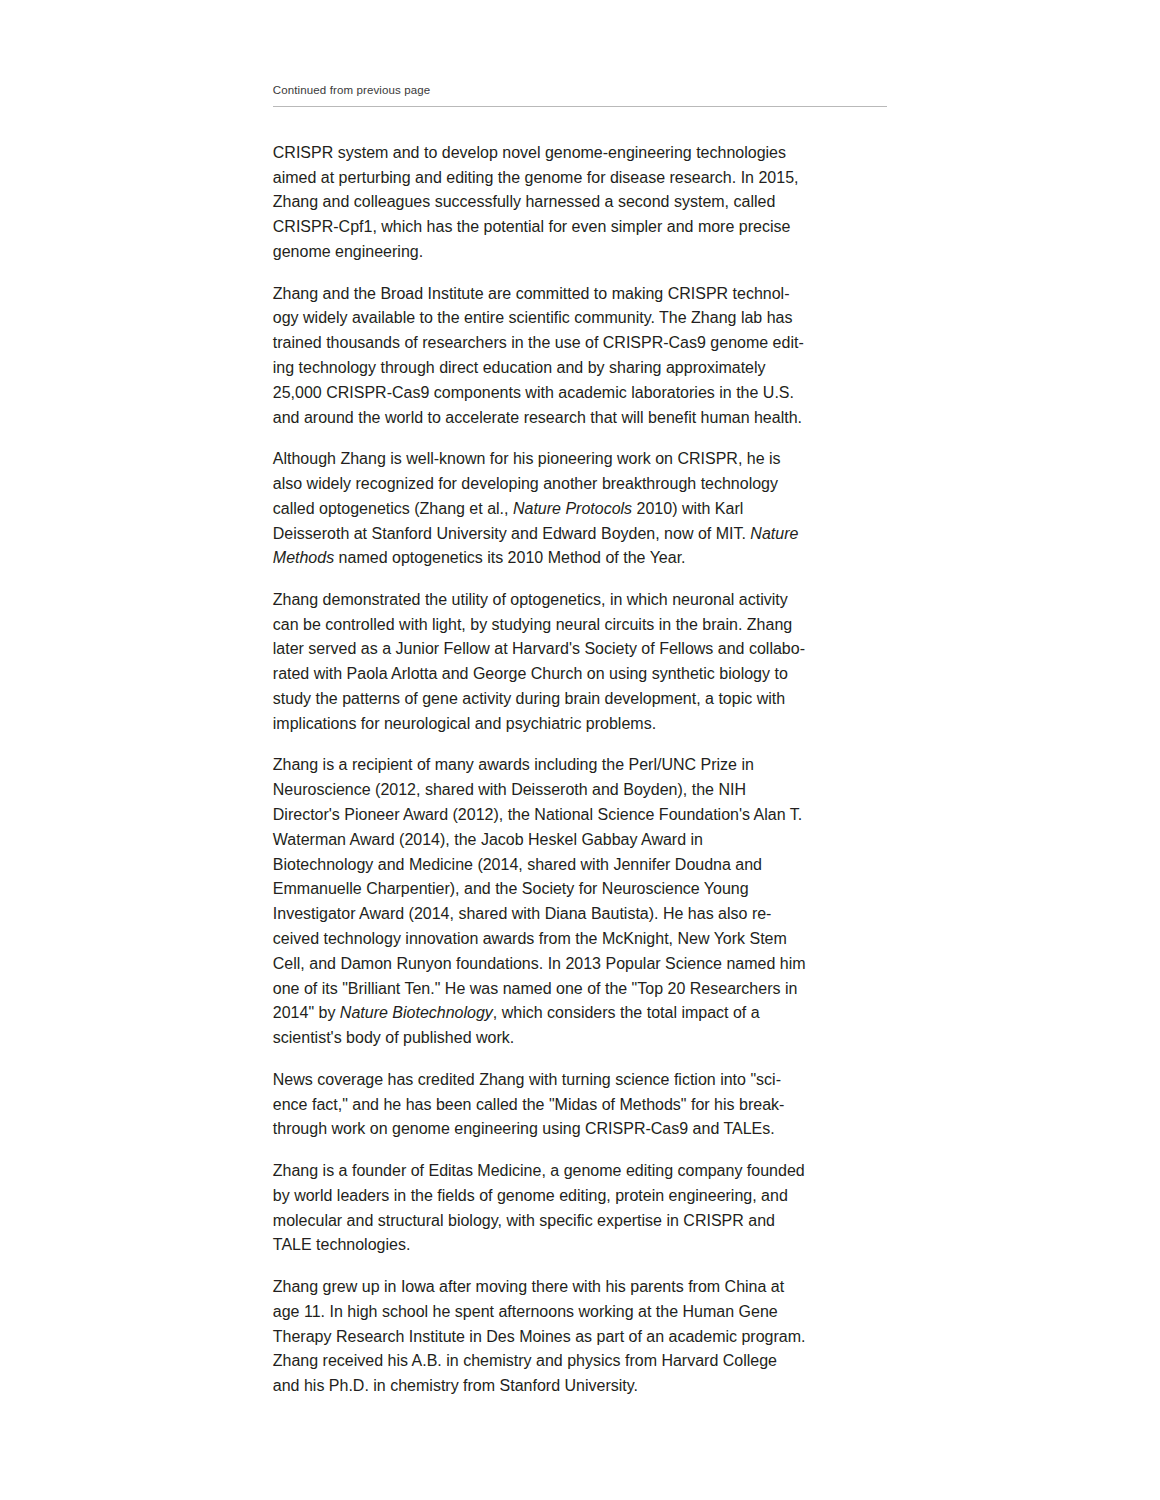Continued from previous page
CRISPR system and to develop novel genome-engineering technologies aimed at perturbing and editing the genome for disease research. In 2015, Zhang and colleagues successfully harnessed a second system, called CRISPR-Cpf1, which has the potential for even simpler and more precise genome engineering.
Zhang and the Broad Institute are committed to making CRISPR technology widely available to the entire scientific community. The Zhang lab has trained thousands of researchers in the use of CRISPR-Cas9 genome editing technology through direct education and by sharing approximately 25,000 CRISPR-Cas9 components with academic laboratories in the U.S. and around the world to accelerate research that will benefit human health.
Although Zhang is well-known for his pioneering work on CRISPR, he is also widely recognized for developing another breakthrough technology called optogenetics (Zhang et al., Nature Protocols 2010) with Karl Deisseroth at Stanford University and Edward Boyden, now of MIT. Nature Methods named optogenetics its 2010 Method of the Year.
Zhang demonstrated the utility of optogenetics, in which neuronal activity can be controlled with light, by studying neural circuits in the brain. Zhang later served as a Junior Fellow at Harvard's Society of Fellows and collaborated with Paola Arlotta and George Church on using synthetic biology to study the patterns of gene activity during brain development, a topic with implications for neurological and psychiatric problems.
Zhang is a recipient of many awards including the Perl/UNC Prize in Neuroscience (2012, shared with Deisseroth and Boyden), the NIH Director's Pioneer Award (2012), the National Science Foundation's Alan T. Waterman Award (2014), the Jacob Heskel Gabbay Award in Biotechnology and Medicine (2014, shared with Jennifer Doudna and Emmanuelle Charpentier), and the Society for Neuroscience Young Investigator Award (2014, shared with Diana Bautista). He has also received technology innovation awards from the McKnight, New York Stem Cell, and Damon Runyon foundations. In 2013 Popular Science named him one of its "Brilliant Ten." He was named one of the "Top 20 Researchers in 2014" by Nature Biotechnology, which considers the total impact of a scientist's body of published work.
News coverage has credited Zhang with turning science fiction into "science fact," and he has been called the "Midas of Methods" for his breakthrough work on genome engineering using CRISPR-Cas9 and TALEs.
Zhang is a founder of Editas Medicine, a genome editing company founded by world leaders in the fields of genome editing, protein engineering, and molecular and structural biology, with specific expertise in CRISPR and TALE technologies.
Zhang grew up in Iowa after moving there with his parents from China at age 11. In high school he spent afternoons working at the Human Gene Therapy Research Institute in Des Moines as part of an academic program. Zhang received his A.B. in chemistry and physics from Harvard College and his Ph.D. in chemistry from Stanford University.